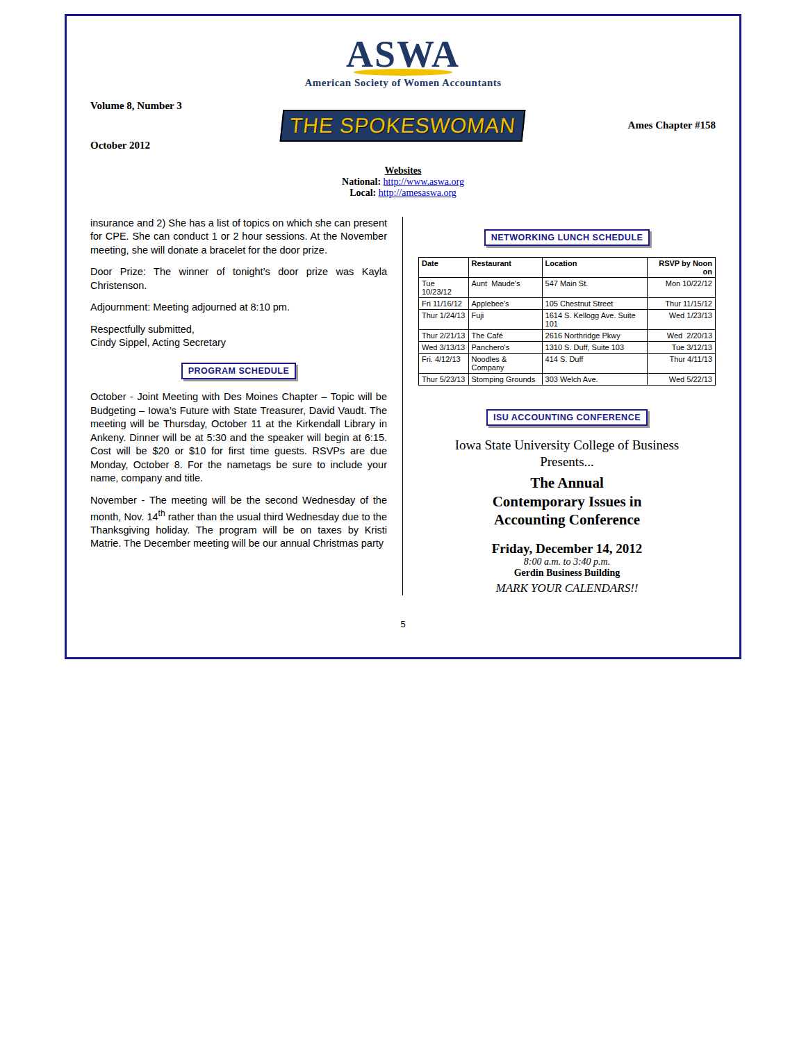ASWA
American Society of Women Accountants
Volume 8, Number 3
October 2012
THE SPOKESWOMAN
Ames Chapter #158
Websites
National: http://www.aswa.org
Local: http://amesaswa.org
insurance and 2) She has a list of topics on which she can present for CPE. She can conduct 1 or 2 hour sessions. At the November meeting, she will donate a bracelet for the door prize.
Door Prize: The winner of tonight’s door prize was Kayla Christenson.
Adjournment: Meeting adjourned at 8:10 pm.
Respectfully submitted,
Cindy Sippel, Acting Secretary
PROGRAM SCHEDULE
October - Joint Meeting with Des Moines Chapter – Topic will be Budgeting – Iowa’s Future with State Treasurer, David Vaudt. The meeting will be Thursday, October 11 at the Kirkendall Library in Ankeny. Dinner will be at 5:30 and the speaker will begin at 6:15. Cost will be $20 or $10 for first time guests. RSVPs are due Monday, October 8. For the nametags be sure to include your name, company and title.
November - The meeting will be the second Wednesday of the month, Nov. 14th rather than the usual third Wednesday due to the Thanksgiving holiday. The program will be on taxes by Kristi Matrie. The December meeting will be our annual Christmas party
NETWORKING LUNCH SCHEDULE
| Date | Restaurant | Location | RSVP by Noon on |
| --- | --- | --- | --- |
| Tue 10/23/12 | Aunt Maude's | 547 Main St. | Mon 10/22/12 |
| Fri 11/16/12 | Applebee's | 105 Chestnut Street | Thur 11/15/12 |
| Thur 1/24/13 | Fuji | 1614 S. Kellogg Ave. Suite 101 | Wed 1/23/13 |
| Thur 2/21/13 | The Café | 2616 Northridge Pkwy | Wed 2/20/13 |
| Wed 3/13/13 | Panchero's | 1310 S. Duff, Suite 103 | Tue 3/12/13 |
| Fri. 4/12/13 | Noodles & Company | 414 S. Duff | Thur 4/11/13 |
| Thur 5/23/13 | Stomping Grounds | 303 Welch Ave. | Wed 5/22/13 |
ISU ACCOUNTING CONFERENCE
Iowa State University College of Business
Presents...
The Annual
Contemporary Issues in
Accounting Conference
Friday, December 14, 2012
8:00 a.m. to 3:40 p.m.
Gerdin Business Building
MARK YOUR CALENDARS!!
5